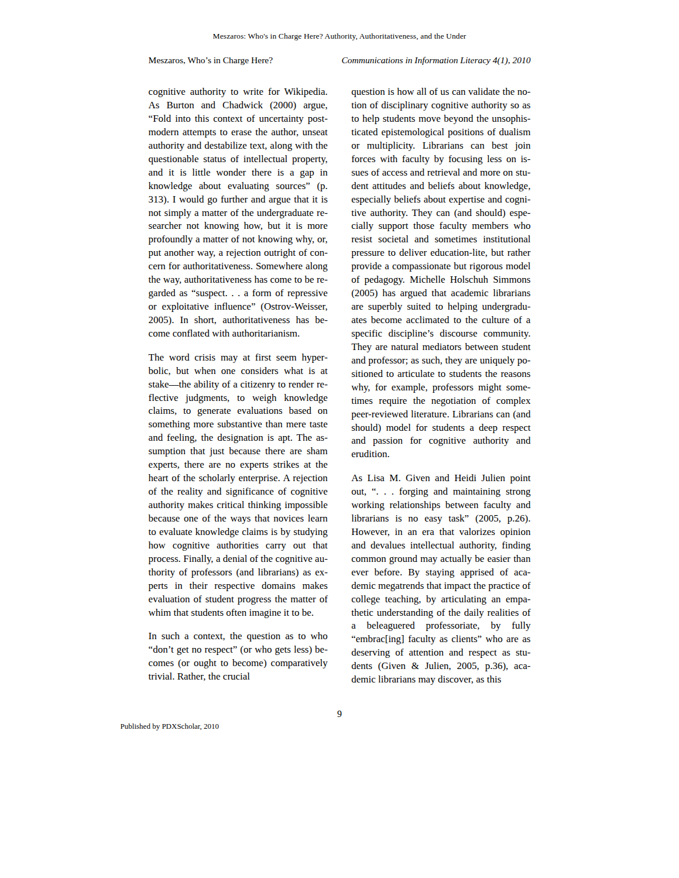Meszaros: Who's in Charge Here? Authority, Authoritativeness, and the Under
Meszaros, Who’s in Charge Here?
Communications in Information Literacy 4(1), 2010
cognitive authority to write for Wikipedia. As Burton and Chadwick (2000) argue, “Fold into this context of uncertainty postmodern attempts to erase the author, unseat authority and destabilize text, along with the questionable status of intellectual property, and it is little wonder there is a gap in knowledge about evaluating sources” (p. 313). I would go further and argue that it is not simply a matter of the undergraduate researcher not knowing how, but it is more profoundly a matter of not knowing why, or, put another way, a rejection outright of concern for authoritativeness. Somewhere along the way, authoritativeness has come to be regarded as “suspect. . . a form of repressive or exploitative influence” (Ostrov-Weisser, 2005). In short, authoritativeness has become conflated with authoritarianism.
The word crisis may at first seem hyperbolic, but when one considers what is at stake—the ability of a citizenry to render reflective judgments, to weigh knowledge claims, to generate evaluations based on something more substantive than mere taste and feeling, the designation is apt. The assumption that just because there are sham experts, there are no experts strikes at the heart of the scholarly enterprise. A rejection of the reality and significance of cognitive authority makes critical thinking impossible because one of the ways that novices learn to evaluate knowledge claims is by studying how cognitive authorities carry out that process. Finally, a denial of the cognitive authority of professors (and librarians) as experts in their respective domains makes evaluation of student progress the matter of whim that students often imagine it to be.
In such a context, the question as to who “don’t get no respect” (or who gets less) becomes (or ought to become) comparatively trivial. Rather, the crucial
question is how all of us can validate the notion of disciplinary cognitive authority so as to help students move beyond the unsophisticated epistemological positions of dualism or multiplicity. Librarians can best join forces with faculty by focusing less on issues of access and retrieval and more on student attitudes and beliefs about knowledge, especially beliefs about expertise and cognitive authority. They can (and should) especially support those faculty members who resist societal and sometimes institutional pressure to deliver education-lite, but rather provide a compassionate but rigorous model of pedagogy. Michelle Holschuh Simmons (2005) has argued that academic librarians are superbly suited to helping undergraduates become acclimated to the culture of a specific discipline’s discourse community. They are natural mediators between student and professor; as such, they are uniquely positioned to articulate to students the reasons why, for example, professors might sometimes require the negotiation of complex peer-reviewed literature. Librarians can (and should) model for students a deep respect and passion for cognitive authority and erudition.
As Lisa M. Given and Heidi Julien point out, “. . . forging and maintaining strong working relationships between faculty and librarians is no easy task” (2005, p.26). However, in an era that valorizes opinion and devalues intellectual authority, finding common ground may actually be easier than ever before. By staying apprised of academic megatrends that impact the practice of college teaching, by articulating an empathetic understanding of the daily realities of a beleaguered professoriate, by fully “embrac[ing] faculty as clients” who are as deserving of attention and respect as students (Given & Julien, 2005, p.36), academic librarians may discover, as this
9
Published by PDXScholar, 2010